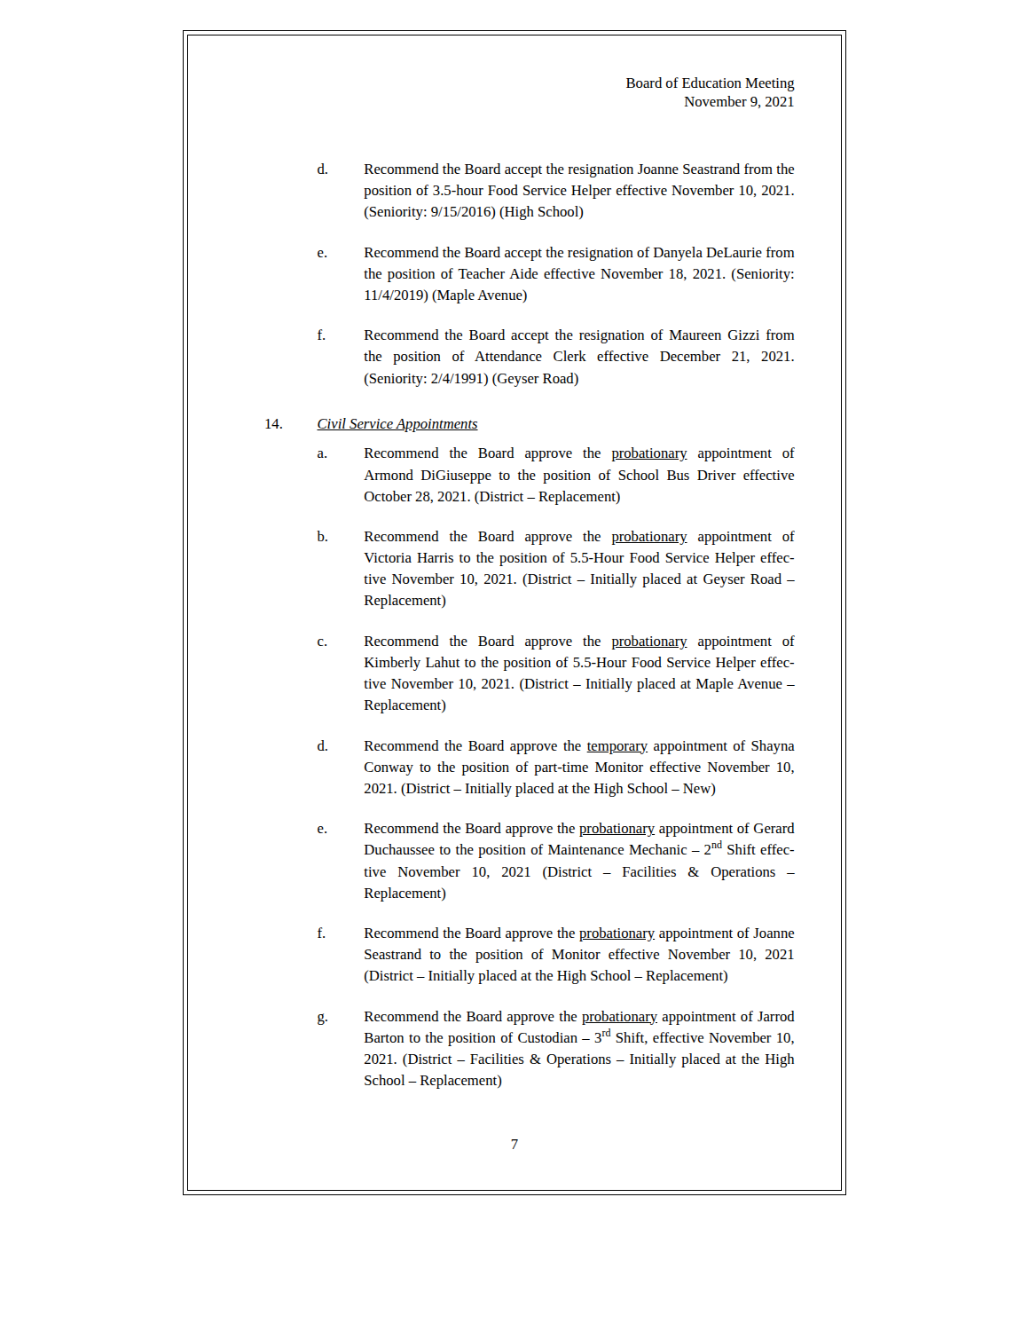Board of Education Meeting
November 9, 2021
d.
Recommend the Board accept the resignation Joanne Seastrand from the position of 3.5-hour Food Service Helper effective November 10, 2021. (Seniority: 9/15/2016) (High School)
e.
Recommend the Board accept the resignation of Danyela DeLaurie from the position of Teacher Aide effective November 18, 2021. (Seniority: 11/4/2019) (Maple Avenue)
f.
Recommend the Board accept the resignation of Maureen Gizzi from the position of Attendance Clerk effective December 21, 2021. (Seniority: 2/4/1991) (Geyser Road)
14.
Civil Service Appointments
a.
Recommend the Board approve the probationary appointment of Armond DiGiuseppe to the position of School Bus Driver effective October 28, 2021. (District – Replacement)
b.
Recommend the Board approve the probationary appointment of Victoria Harris to the position of 5.5-Hour Food Service Helper effective November 10, 2021. (District – Initially placed at Geyser Road – Replacement)
c.
Recommend the Board approve the probationary appointment of Kimberly Lahut to the position of 5.5-Hour Food Service Helper effective November 10, 2021. (District – Initially placed at Maple Avenue – Replacement)
d.
Recommend the Board approve the temporary appointment of Shayna Conway to the position of part-time Monitor effective November 10, 2021. (District – Initially placed at the High School – New)
e.
Recommend the Board approve the probationary appointment of Gerard Duchaussee to the position of Maintenance Mechanic – 2nd Shift effective November 10, 2021 (District – Facilities & Operations – Replacement)
f.
Recommend the Board approve the probationary appointment of Joanne Seastrand to the position of Monitor effective November 10, 2021 (District – Initially placed at the High School – Replacement)
g.
Recommend the Board approve the probationary appointment of Jarrod Barton to the position of Custodian – 3rd Shift, effective November 10, 2021. (District – Facilities & Operations – Initially placed at the High School – Replacement)
7